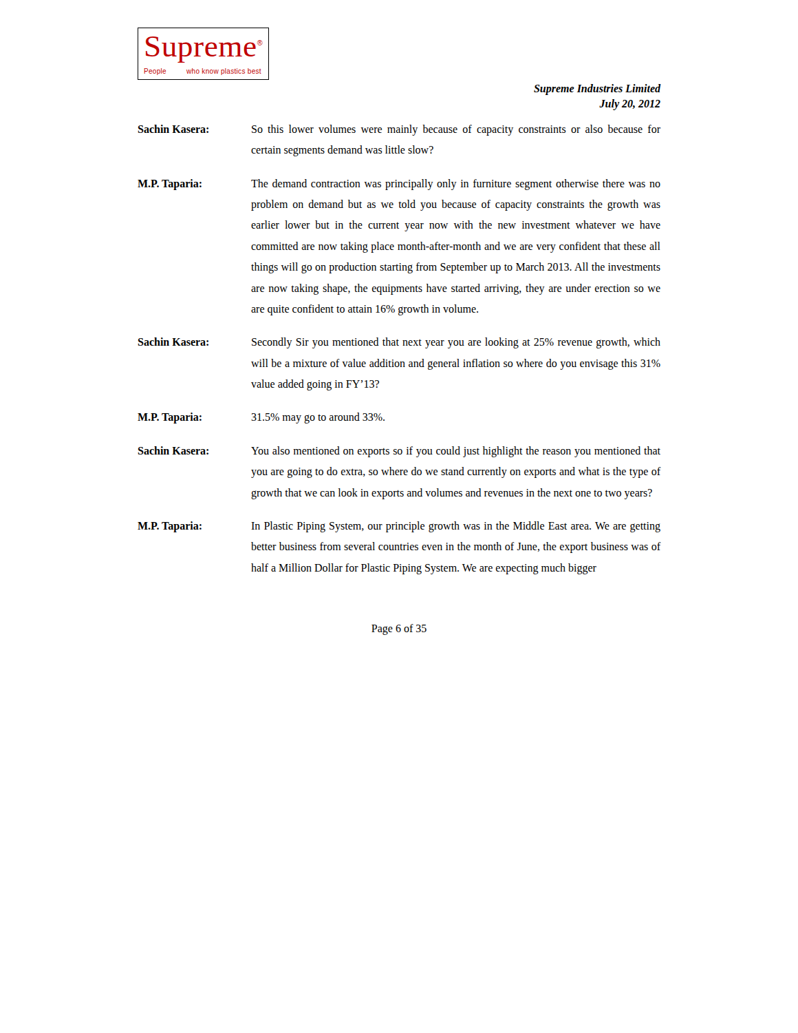Supreme®
People who know plastics best
Supreme Industries Limited
July 20, 2012
| Sachin Kasera: | So this lower volumes were mainly because of capacity constraints or also because for certain segments demand was little slow? |
| M.P. Taparia: | The demand contraction was principally only in furniture segment otherwise there was no problem on demand but as we told you because of capacity constraints the growth was earlier lower but in the current year now with the new investment whatever we have committed are now taking place month-after-month and we are very confident that these all things will go on production starting from September up to March 2013. All the investments are now taking shape, the equipments have started arriving, they are under erection so we are quite confident to attain 16% growth in volume. |
| Sachin Kasera: | Secondly Sir you mentioned that next year you are looking at 25% revenue growth, which will be a mixture of value addition and general inflation so where do you envisage this 31% value added going in FY’13? |
| M.P. Taparia: | 31.5% may go to around 33%. |
| Sachin Kasera: | You also mentioned on exports so if you could just highlight the reason you mentioned that you are going to do extra, so where do we stand currently on exports and what is the type of growth that we can look in exports and volumes and revenues in the next one to two years? |
| M.P. Taparia: | In Plastic Piping System, our principle growth was in the Middle East area. We are getting better business from several countries even in the month of June, the export business was of half a Million Dollar for Plastic Piping System. We are expecting much bigger |
Page 6 of 35